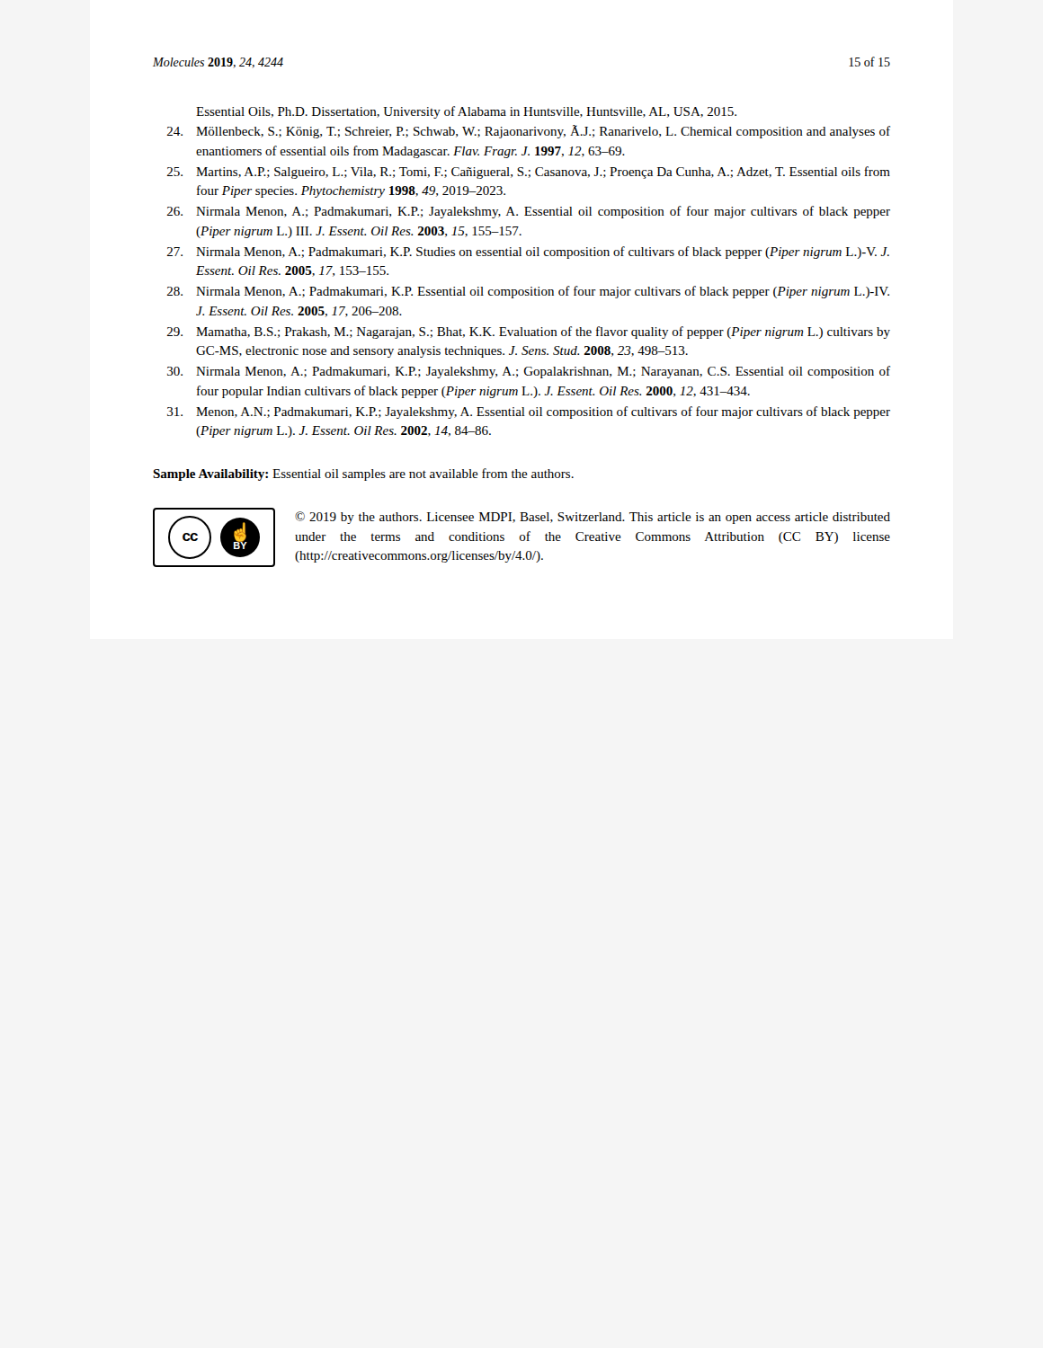Molecules 2019, 24, 4244
15 of 15
Essential Oils, Ph.D. Dissertation, University of Alabama in Huntsville, Huntsville, AL, USA, 2015.
24. Möllenbeck, S.; König, T.; Schreier, P.; Schwab, W.; Rajaonarivony, Ã.J.; Ranarivelo, L. Chemical composition and analyses of enantiomers of essential oils from Madagascar. Flav. Fragr. J. 1997, 12, 63–69.
25. Martins, A.P.; Salgueiro, L.; Vila, R.; Tomi, F.; Cañigueral, S.; Casanova, J.; Proença Da Cunha, A.; Adzet, T. Essential oils from four Piper species. Phytochemistry 1998, 49, 2019–2023.
26. Nirmala Menon, A.; Padmakumari, K.P.; Jayalekshmy, A. Essential oil composition of four major cultivars of black pepper (Piper nigrum L.) III. J. Essent. Oil Res. 2003, 15, 155–157.
27. Nirmala Menon, A.; Padmakumari, K.P. Studies on essential oil composition of cultivars of black pepper (Piper nigrum L.)-V. J. Essent. Oil Res. 2005, 17, 153–155.
28. Nirmala Menon, A.; Padmakumari, K.P. Essential oil composition of four major cultivars of black pepper (Piper nigrum L.)-IV. J. Essent. Oil Res. 2005, 17, 206–208.
29. Mamatha, B.S.; Prakash, M.; Nagarajan, S.; Bhat, K.K. Evaluation of the flavor quality of pepper (Piper nigrum L.) cultivars by GC-MS, electronic nose and sensory analysis techniques. J. Sens. Stud. 2008, 23, 498–513.
30. Nirmala Menon, A.; Padmakumari, K.P.; Jayalekshmy, A.; Gopalakrishnan, M.; Narayanan, C.S. Essential oil composition of four popular Indian cultivars of black pepper (Piper nigrum L.). J. Essent. Oil Res. 2000, 12, 431–434.
31. Menon, A.N.; Padmakumari, K.P.; Jayalekshmy, A. Essential oil composition of cultivars of four major cultivars of black pepper (Piper nigrum L.). J. Essent. Oil Res. 2002, 14, 84–86.
Sample Availability: Essential oil samples are not available from the authors.
cc
☝BY
© 2019 by the authors. Licensee MDPI, Basel, Switzerland. This article is an open access article distributed under the terms and conditions of the Creative Commons Attribution (CC BY) license (http://creativecommons.org/licenses/by/4.0/).